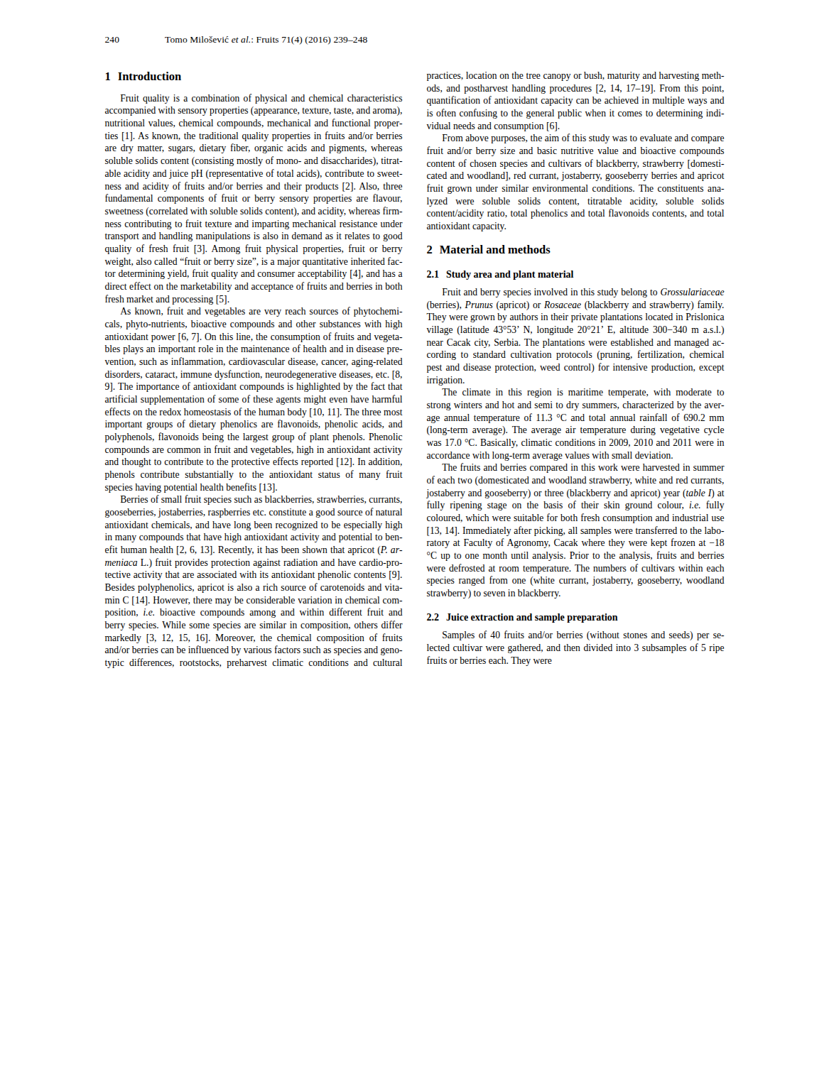240 Tomo Milošević et al.: Fruits 71(4) (2016) 239–248
1 Introduction
Fruit quality is a combination of physical and chemical characteristics accompanied with sensory properties (appearance, texture, taste, and aroma), nutritional values, chemical compounds, mechanical and functional properties [1]. As known, the traditional quality properties in fruits and/or berries are dry matter, sugars, dietary fiber, organic acids and pigments, whereas soluble solids content (consisting mostly of mono- and disaccharides), titratable acidity and juice pH (representative of total acids), contribute to sweetness and acidity of fruits and/or berries and their products [2]. Also, three fundamental components of fruit or berry sensory properties are flavour, sweetness (correlated with soluble solids content), and acidity, whereas firmness contributing to fruit texture and imparting mechanical resistance under transport and handling manipulations is also in demand as it relates to good quality of fresh fruit [3]. Among fruit physical properties, fruit or berry weight, also called “fruit or berry size”, is a major quantitative inherited factor determining yield, fruit quality and consumer acceptability [4], and has a direct effect on the marketability and acceptance of fruits and berries in both fresh market and processing [5].
As known, fruit and vegetables are very reach sources of phytochemicals, phyto-nutrients, bioactive compounds and other substances with high antioxidant power [6, 7]. On this line, the consumption of fruits and vegetables plays an important role in the maintenance of health and in disease prevention, such as inflammation, cardiovascular disease, cancer, aging-related disorders, cataract, immune dysfunction, neurodegenerative diseases, etc. [8, 9]. The importance of antioxidant compounds is highlighted by the fact that artificial supplementation of some of these agents might even have harmful effects on the redox homeostasis of the human body [10, 11]. The three most important groups of dietary phenolics are flavonoids, phenolic acids, and polyphenols, flavonoids being the largest group of plant phenols. Phenolic compounds are common in fruit and vegetables, high in antioxidant activity and thought to contribute to the protective effects reported [12]. In addition, phenols contribute substantially to the antioxidant status of many fruit species having potential health benefits [13].
Berries of small fruit species such as blackberries, strawberries, currants, gooseberries, jostaberries, raspberries etc. constitute a good source of natural antioxidant chemicals, and have long been recognized to be especially high in many compounds that have high antioxidant activity and potential to benefit human health [2, 6, 13]. Recently, it has been shown that apricot (P. armeniaca L.) fruit provides protection against radiation and have cardio-protective activity that are associated with its antioxidant phenolic contents [9]. Besides polyphenolics, apricot is also a rich source of carotenoids and vitamin C [14]. However, there may be considerable variation in chemical composition, i.e. bioactive compounds among and within different fruit and berry species. While some species are similar in composition, others differ markedly [3, 12, 15, 16]. Moreover, the chemical composition of fruits and/or berries can be influenced by various factors such as species and genotypic differences, rootstocks, preharvest climatic conditions and cultural practices, location on the tree canopy or bush, maturity and harvesting methods, and postharvest handling procedures [2, 14, 17–19]. From this point, quantification of antioxidant capacity can be achieved in multiple ways and is often confusing to the general public when it comes to determining individual needs and consumption [6].
From above purposes, the aim of this study was to evaluate and compare fruit and/or berry size and basic nutritive value and bioactive compounds content of chosen species and cultivars of blackberry, strawberry [domesticated and woodland], red currant, jostaberry, gooseberry berries and apricot fruit grown under similar environmental conditions. The constituents analyzed were soluble solids content, titratable acidity, soluble solids content/acidity ratio, total phenolics and total flavonoids contents, and total antioxidant capacity.
2 Material and methods
2.1 Study area and plant material
Fruit and berry species involved in this study belong to Grossulariaceae (berries), Prunus (apricot) or Rosaceae (blackberry and strawberry) family. They were grown by authors in their private plantations located in Prislonica village (latitude 43°53’ N, longitude 20°21’ E, altitude 300−340 m a.s.l.) near Cacak city, Serbia. The plantations were established and managed according to standard cultivation protocols (pruning, fertilization, chemical pest and disease protection, weed control) for intensive production, except irrigation.
The climate in this region is maritime temperate, with moderate to strong winters and hot and semi to dry summers, characterized by the average annual temperature of 11.3 °C and total annual rainfall of 690.2 mm (long-term average). The average air temperature during vegetative cycle was 17.0 °C. Basically, climatic conditions in 2009, 2010 and 2011 were in accordance with long-term average values with small deviation.
The fruits and berries compared in this work were harvested in summer of each two (domesticated and woodland strawberry, white and red currants, jostaberry and gooseberry) or three (blackberry and apricot) year (table I) at fully ripening stage on the basis of their skin ground colour, i.e. fully coloured, which were suitable for both fresh consumption and industrial use [13, 14]. Immediately after picking, all samples were transferred to the laboratory at Faculty of Agronomy, Cacak where they were kept frozen at −18 °C up to one month until analysis. Prior to the analysis, fruits and berries were defrosted at room temperature. The numbers of cultivars within each species ranged from one (white currant, jostaberry, gooseberry, woodland strawberry) to seven in blackberry.
2.2 Juice extraction and sample preparation
Samples of 40 fruits and/or berries (without stones and seeds) per selected cultivar were gathered, and then divided into 3 subsamples of 5 ripe fruits or berries each. They were